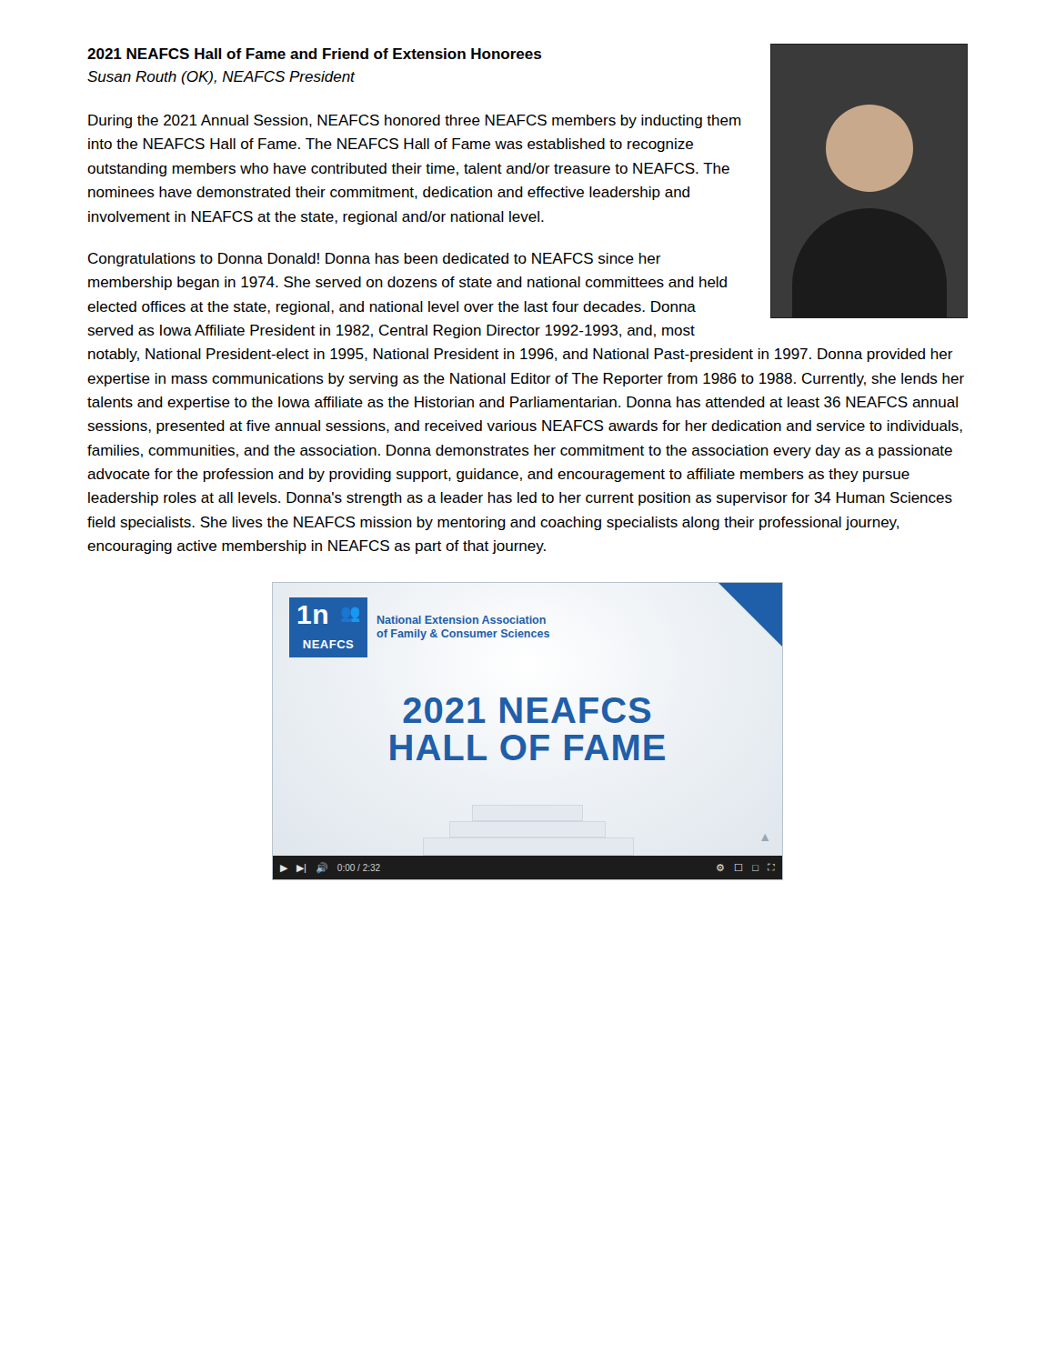2021 NEAFCS Hall of Fame and Friend of Extension Honorees
Susan Routh (OK), NEAFCS President
During the 2021 Annual Session, NEAFCS honored three NEAFCS members by inducting them into the NEAFCS Hall of Fame. The NEAFCS Hall of Fame was established to recognize outstanding members who have contributed their time, talent and/or treasure to NEAFCS. The nominees have demonstrated their commitment, dedication and effective leadership and involvement in NEAFCS at the state, regional and/or national level.
Congratulations to Donna Donald! Donna has been dedicated to NEAFCS since her membership began in 1974. She served on dozens of state and national committees and held elected offices at the state, regional, and national level over the last four decades. Donna served as Iowa Affiliate President in 1982, Central Region Director 1992-1993, and, most notably, National President-elect in 1995, National President in 1996, and National Past-president in 1997. Donna provided her expertise in mass communications by serving as the National Editor of The Reporter from 1986 to 1988. Currently, she lends her talents and expertise to the Iowa affiliate as the Historian and Parliamentarian. Donna has attended at least 36 NEAFCS annual sessions, presented at five annual sessions, and received various NEAFCS awards for her dedication and service to individuals, families, communities, and the association. Donna demonstrates her commitment to the association every day as a passionate advocate for the profession and by providing support, guidance, and encouragement to affiliate members as they pursue leadership roles at all levels. Donna's strength as a leader has led to her current position as supervisor for 34 Human Sciences field specialists. She lives the NEAFCS mission by mentoring and coaching specialists along their professional journey, encouraging active membership in NEAFCS as part of that journey.
1n 👥 NEAFCS
National Extension Association
of Family & Consumer Sciences
2021 NEAFCS
HALL OF FAME
▲
▶ ▶| 🔊 0:00 / 2:32
⚙ ☐ □ ⛶